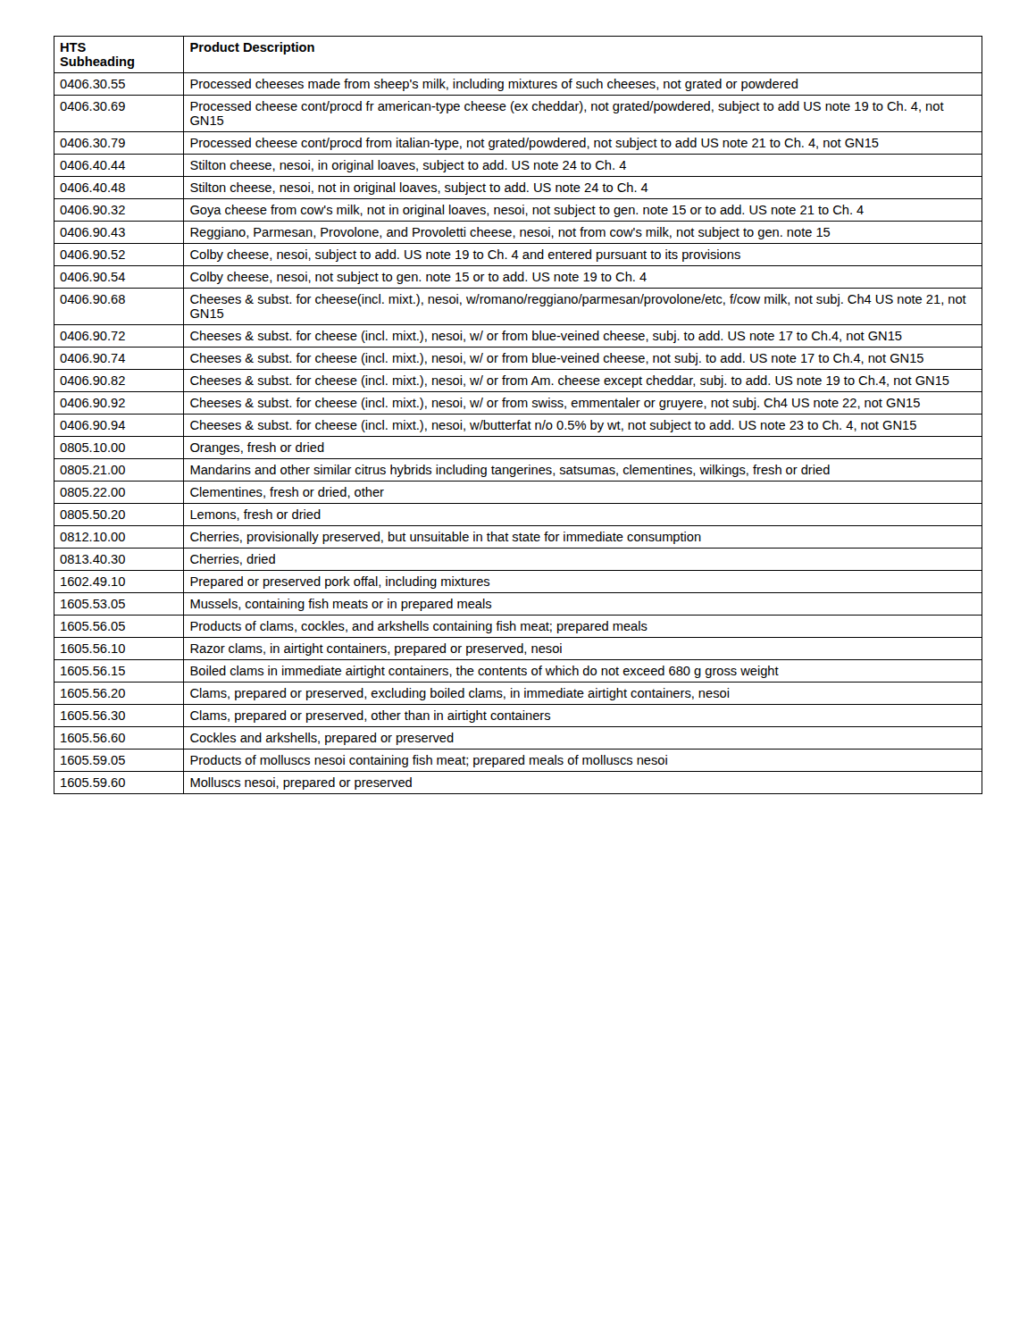| HTS Subheading | Product Description |
| --- | --- |
| 0406.30.55 | Processed cheeses made from sheep's milk, including mixtures of such cheeses, not grated or powdered |
| 0406.30.69 | Processed cheese cont/procd fr american-type cheese (ex cheddar), not grated/powdered, subject to add US note 19 to Ch. 4, not GN15 |
| 0406.30.79 | Processed cheese cont/procd from italian-type, not grated/powdered, not subject to add US note 21 to Ch. 4, not GN15 |
| 0406.40.44 | Stilton cheese, nesoi, in original loaves, subject to add. US note 24 to Ch. 4 |
| 0406.40.48 | Stilton cheese, nesoi, not in original loaves, subject to add. US note 24 to Ch. 4 |
| 0406.90.32 | Goya cheese from cow's milk, not in original loaves, nesoi, not subject to gen. note 15 or to add. US note 21 to Ch. 4 |
| 0406.90.43 | Reggiano, Parmesan, Provolone, and Provoletti cheese, nesoi, not from cow's milk, not subject to gen. note 15 |
| 0406.90.52 | Colby cheese, nesoi, subject to add. US note 19 to Ch. 4 and entered pursuant to its provisions |
| 0406.90.54 | Colby cheese, nesoi, not subject to gen. note 15 or to add. US note 19 to Ch. 4 |
| 0406.90.68 | Cheeses & subst. for cheese(incl. mixt.), nesoi, w/romano/reggiano/parmesan/provolone/etc, f/cow milk, not subj. Ch4 US note 21, not GN15 |
| 0406.90.72 | Cheeses & subst. for cheese (incl. mixt.), nesoi, w/ or from blue-veined cheese, subj. to add. US note 17 to Ch.4, not GN15 |
| 0406.90.74 | Cheeses & subst. for cheese (incl. mixt.), nesoi, w/ or from blue-veined cheese, not subj. to add. US note 17 to Ch.4, not GN15 |
| 0406.90.82 | Cheeses & subst. for cheese (incl. mixt.), nesoi, w/ or from Am. cheese except cheddar, subj. to add. US note 19 to Ch.4, not GN15 |
| 0406.90.92 | Cheeses & subst. for cheese (incl. mixt.), nesoi, w/ or from swiss, emmentaler or gruyere, not subj. Ch4 US note 22, not GN15 |
| 0406.90.94 | Cheeses & subst. for cheese (incl. mixt.), nesoi, w/butterfat n/o 0.5% by wt, not subject to add. US note 23 to Ch. 4, not GN15 |
| 0805.10.00 | Oranges, fresh or dried |
| 0805.21.00 | Mandarins and other similar citrus hybrids including tangerines, satsumas, clementines, wilkings, fresh or dried |
| 0805.22.00 | Clementines, fresh or dried, other |
| 0805.50.20 | Lemons, fresh or dried |
| 0812.10.00 | Cherries, provisionally preserved, but unsuitable in that state for immediate consumption |
| 0813.40.30 | Cherries, dried |
| 1602.49.10 | Prepared or preserved pork offal, including mixtures |
| 1605.53.05 | Mussels, containing fish meats or in prepared meals |
| 1605.56.05 | Products of clams, cockles, and arkshells containing fish meat; prepared meals |
| 1605.56.10 | Razor clams, in airtight containers, prepared or preserved, nesoi |
| 1605.56.15 | Boiled clams in immediate airtight containers, the contents of which do not exceed 680 g gross weight |
| 1605.56.20 | Clams, prepared or preserved, excluding boiled clams, in immediate airtight containers, nesoi |
| 1605.56.30 | Clams, prepared or preserved, other than in airtight containers |
| 1605.56.60 | Cockles and arkshells, prepared or preserved |
| 1605.59.05 | Products of molluscs nesoi containing fish meat; prepared meals of molluscs nesoi |
| 1605.59.60 | Molluscs nesoi, prepared or preserved |